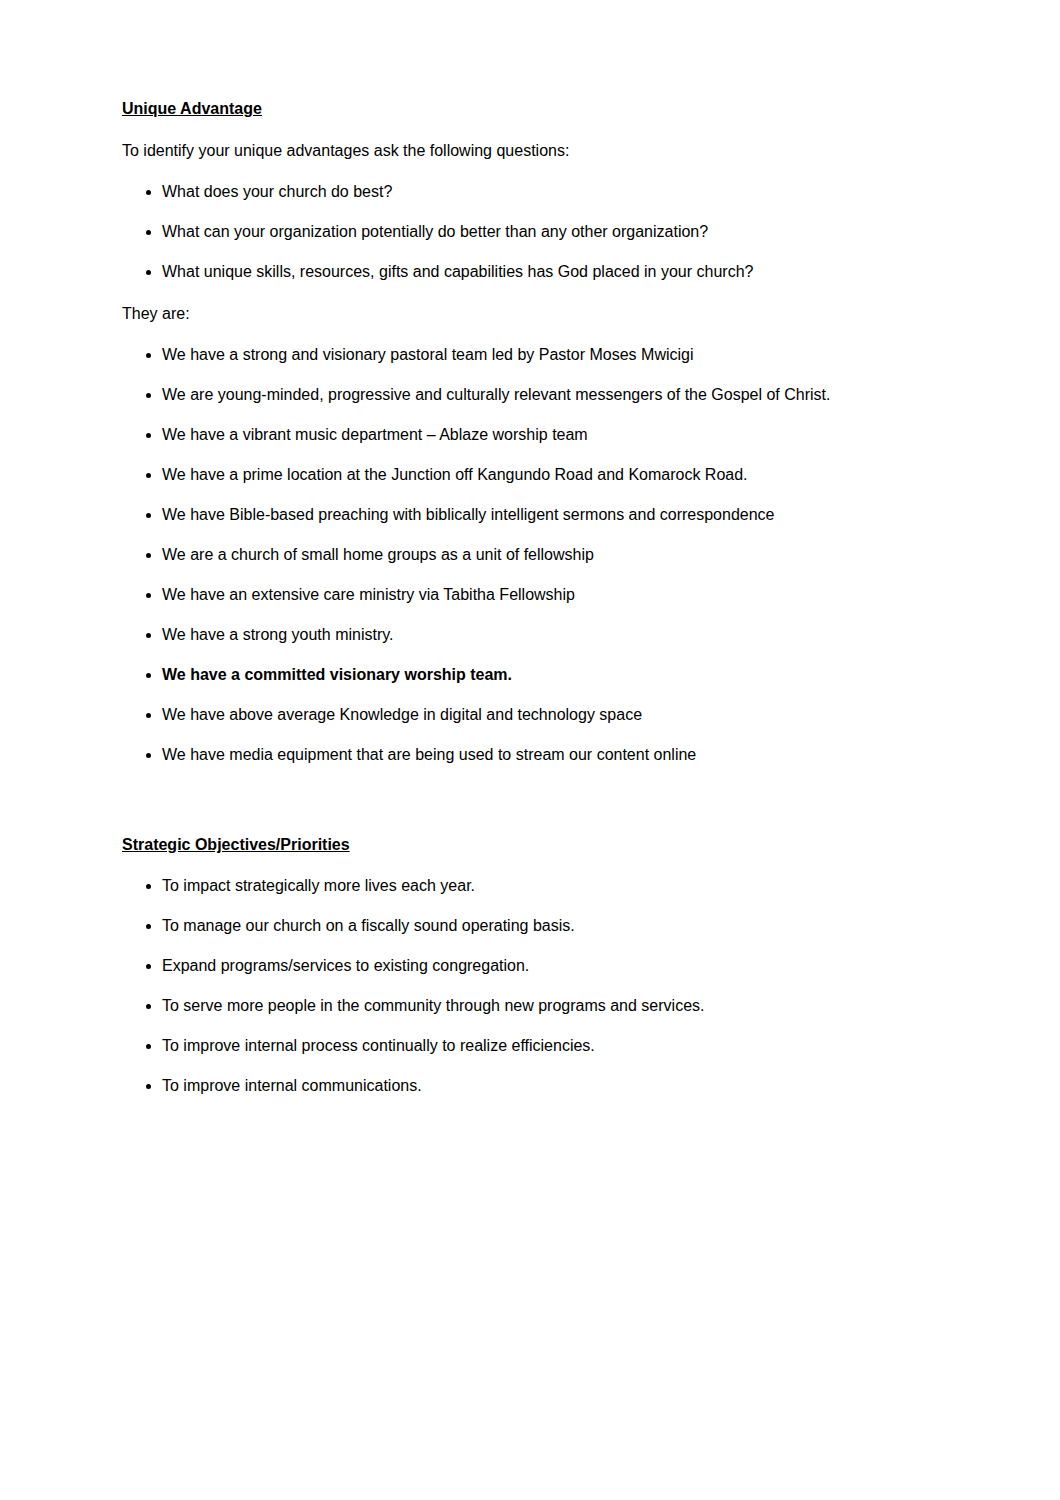Unique Advantage
To identify your unique advantages ask the following questions:
What does your church do best?
What can your organization potentially do better than any other organization?
What unique skills, resources, gifts and capabilities has God placed in your church?
They are:
We have a strong and visionary pastoral team led by Pastor Moses Mwicigi
We are young-minded, progressive and culturally relevant messengers of the Gospel of Christ.
We have a vibrant music department – Ablaze worship team
We have a prime location at the Junction off Kangundo Road and Komarock Road.
We have Bible-based preaching with biblically intelligent sermons and correspondence
We are a church of small home groups as a unit of fellowship
We have an extensive care ministry via Tabitha Fellowship
We have a strong youth ministry.
We have a committed visionary worship team.
We have above average Knowledge in digital and technology space
We have media equipment that are being used to stream our content online
Strategic Objectives/Priorities
To impact strategically more lives each year.
To manage our church on a fiscally sound operating basis.
Expand programs/services to existing congregation.
To serve more people in the community through new programs and services.
To improve internal process continually to realize efficiencies.
To improve internal communications.